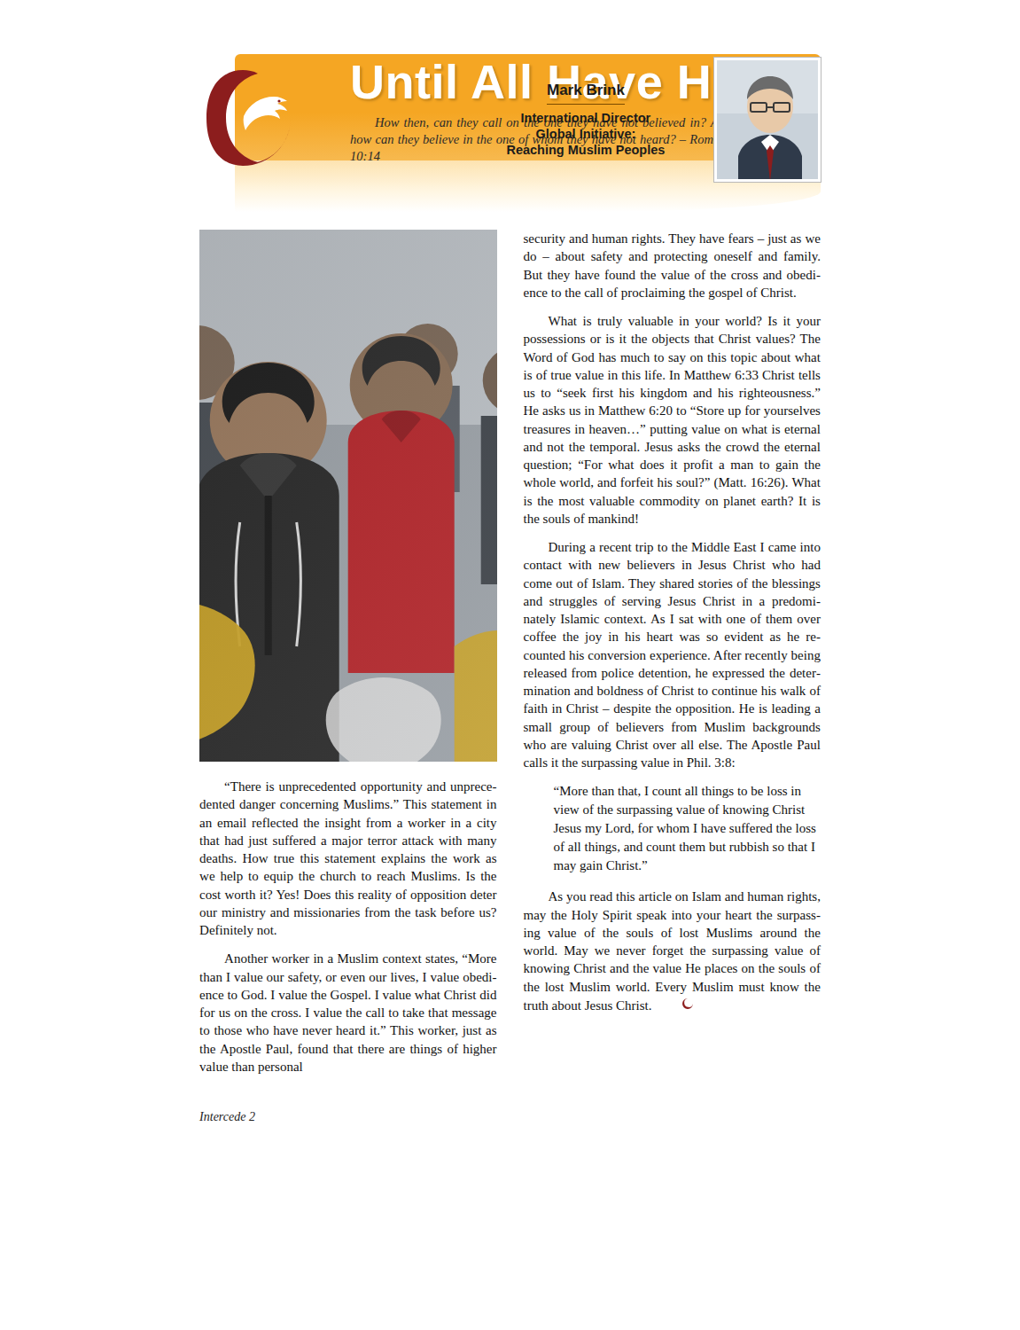Until All Have Heard
How then, can they call on the one they have not believed in? And how can they believe in the one of whom they have not heard? – Romans 10:14
Mark Brink
International Director
Global Initiative:
Reaching Muslim Peoples
“There is unprecedented opportunity and unprecedented danger concerning Muslims.” This statement in an email reflected the insight from a worker in a city that had just suffered a major terror attack with many deaths. How true this statement explains the work as we help to equip the church to reach Muslims. Is the cost worth it? Yes! Does this reality of opposition deter our ministry and missionaries from the task before us? Definitely not.
Another worker in a Muslim context states, “More than I value our safety, or even our lives, I value obedience to God. I value the Gospel. I value what Christ did for us on the cross. I value the call to take that message to those who have never heard it.” This worker, just as the Apostle Paul, found that there are things of higher value than personal
security and human rights. They have fears – just as we do – about safety and protecting oneself and family. But they have found the value of the cross and obedience to the call of proclaiming the gospel of Christ.
What is truly valuable in your world? Is it your possessions or is it the objects that Christ values? The Word of God has much to say on this topic about what is of true value in this life. In Matthew 6:33 Christ tells us to “seek first his kingdom and his righteousness.” He asks us in Matthew 6:20 to “Store up for yourselves treasures in heaven…” putting value on what is eternal and not the temporal. Jesus asks the crowd the eternal question; “For what does it profit a man to gain the whole world, and forfeit his soul?” (Matt. 16:26). What is the most valuable commodity on planet earth? It is the souls of mankind!
During a recent trip to the Middle East I came into contact with new believers in Jesus Christ who had come out of Islam. They shared stories of the blessings and struggles of serving Jesus Christ in a predominately Islamic context. As I sat with one of them over coffee the joy in his heart was so evident as he recounted his conversion experience. After recently being released from police detention, he expressed the determination and boldness of Christ to continue his walk of faith in Christ – despite the opposition. He is leading a small group of believers from Muslim backgrounds who are valuing Christ over all else. The Apostle Paul calls it the surpassing value in Phil. 3:8:
“More than that, I count all things to be loss in view of the surpassing value of knowing Christ Jesus my Lord, for whom I have suffered the loss of all things, and count them but rubbish so that I may gain Christ.”
As you read this article on Islam and human rights, may the Holy Spirit speak into your heart the surpassing value of the souls of lost Muslims around the world. May we never forget the surpassing value of knowing Christ and the value He places on the souls of the lost Muslim world. Every Muslim must know the truth about Jesus Christ.
Intercede 2